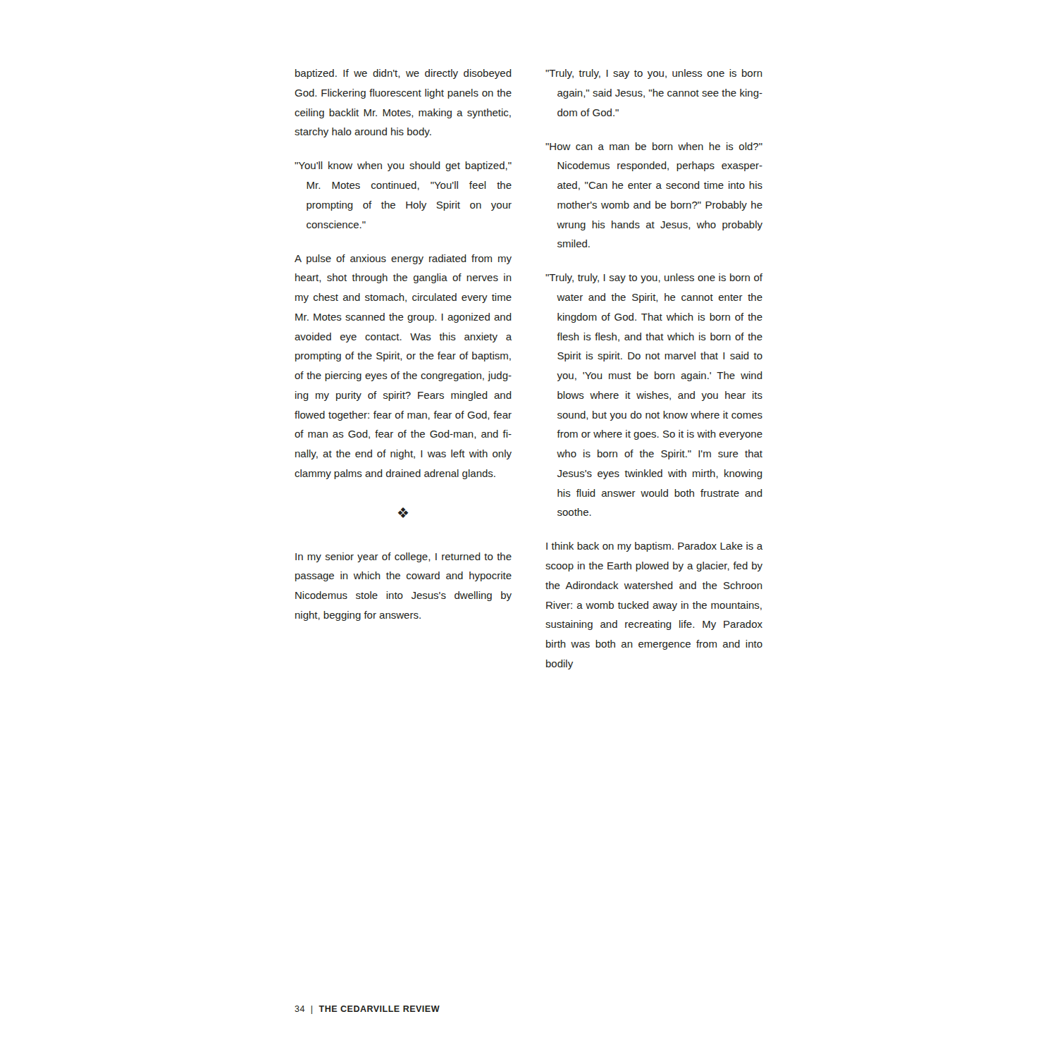baptized. If we didn't, we directly disobeyed God. Flickering fluorescent light panels on the ceiling backlit Mr. Motes, making a synthetic, starchy halo around his body.
"You'll know when you should get baptized," Mr. Motes continued, "You'll feel the prompting of the Holy Spirit on your conscience."
A pulse of anxious energy radiated from my heart, shot through the ganglia of nerves in my chest and stomach, circulated every time Mr. Motes scanned the group. I agonized and avoided eye contact. Was this anxiety a prompting of the Spirit, or the fear of baptism, of the piercing eyes of the congregation, judging my purity of spirit? Fears mingled and flowed together: fear of man, fear of God, fear of man as God, fear of the God-man, and finally, at the end of night, I was left with only clammy palms and drained adrenal glands.
❖
In my senior year of college, I returned to the passage in which the coward and hypocrite Nicodemus stole into Jesus's dwelling by night, begging for answers.
"Truly, truly, I say to you, unless one is born again," said Jesus, "he cannot see the kingdom of God."
"How can a man be born when he is old?" Nicodemus responded, perhaps exasperated, "Can he enter a second time into his mother's womb and be born?" Probably he wrung his hands at Jesus, who probably smiled.
"Truly, truly, I say to you, unless one is born of water and the Spirit, he cannot enter the kingdom of God. That which is born of the flesh is flesh, and that which is born of the Spirit is spirit. Do not marvel that I said to you, 'You must be born again.' The wind blows where it wishes, and you hear its sound, but you do not know where it comes from or where it goes. So it is with everyone who is born of the Spirit." I'm sure that Jesus's eyes twinkled with mirth, knowing his fluid answer would both frustrate and soothe.
I think back on my baptism. Paradox Lake is a scoop in the Earth plowed by a glacier, fed by the Adirondack watershed and the Schroon River: a womb tucked away in the mountains, sustaining and recreating life. My Paradox birth was both an emergence from and into bodily
34 | The Cedarville Review